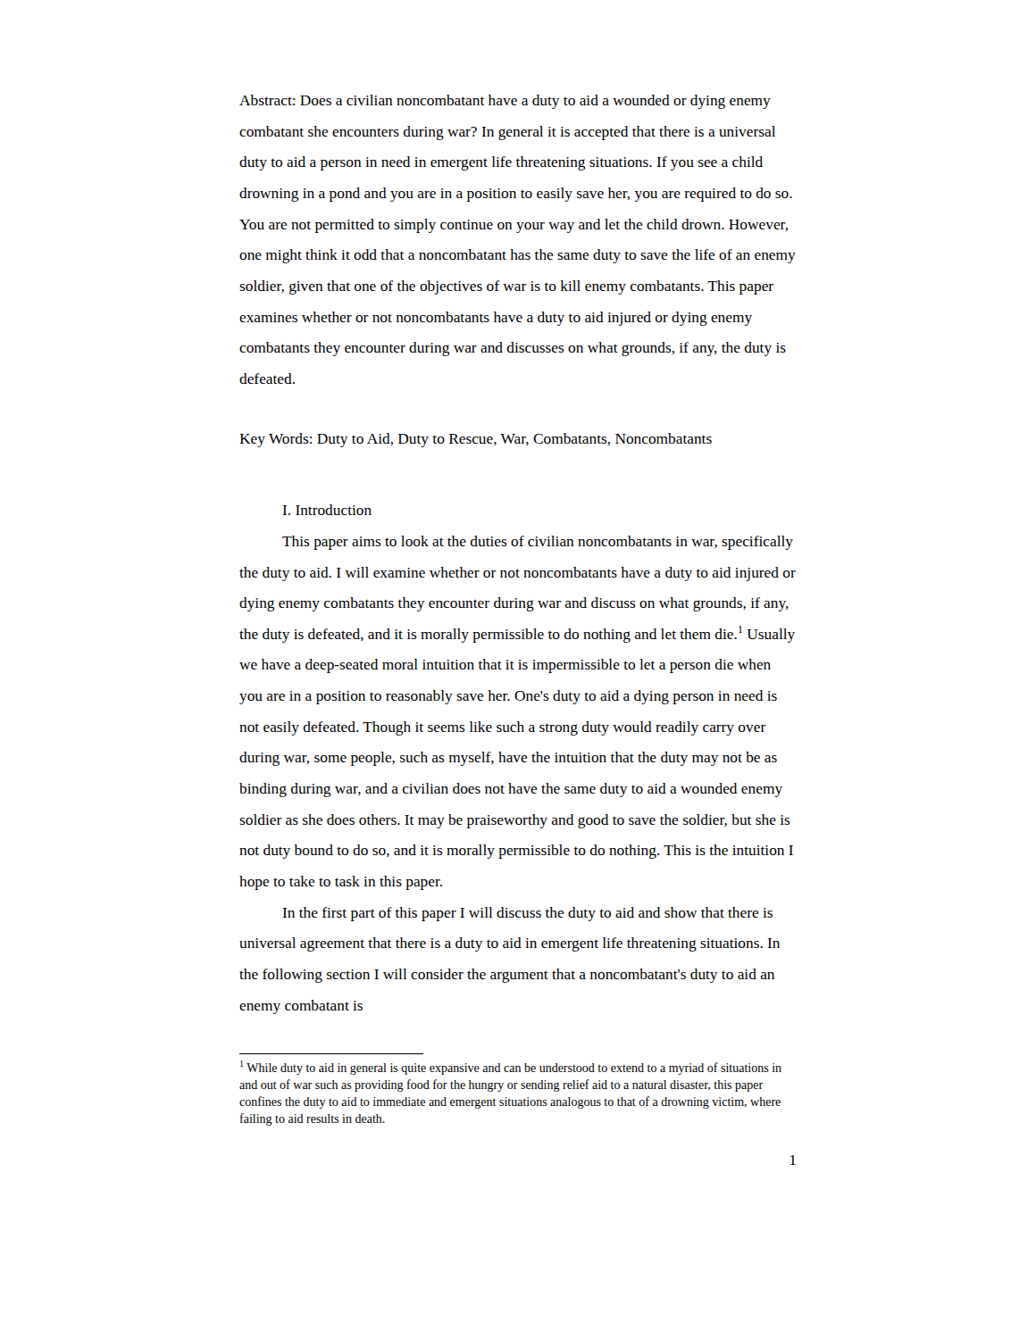Abstract: Does a civilian noncombatant have a duty to aid a wounded or dying enemy combatant she encounters during war? In general it is accepted that there is a universal duty to aid a person in need in emergent life threatening situations. If you see a child drowning in a pond and you are in a position to easily save her, you are required to do so. You are not permitted to simply continue on your way and let the child drown. However, one might think it odd that a noncombatant has the same duty to save the life of an enemy soldier, given that one of the objectives of war is to kill enemy combatants. This paper examines whether or not noncombatants have a duty to aid injured or dying enemy combatants they encounter during war and discusses on what grounds, if any, the duty is defeated.
Key Words: Duty to Aid, Duty to Rescue, War, Combatants, Noncombatants
I. Introduction
This paper aims to look at the duties of civilian noncombatants in war, specifically the duty to aid. I will examine whether or not noncombatants have a duty to aid injured or dying enemy combatants they encounter during war and discuss on what grounds, if any, the duty is defeated, and it is morally permissible to do nothing and let them die.1 Usually we have a deep-seated moral intuition that it is impermissible to let a person die when you are in a position to reasonably save her. One's duty to aid a dying person in need is not easily defeated. Though it seems like such a strong duty would readily carry over during war, some people, such as myself, have the intuition that the duty may not be as binding during war, and a civilian does not have the same duty to aid a wounded enemy soldier as she does others. It may be praiseworthy and good to save the soldier, but she is not duty bound to do so, and it is morally permissible to do nothing. This is the intuition I hope to take to task in this paper.
In the first part of this paper I will discuss the duty to aid and show that there is universal agreement that there is a duty to aid in emergent life threatening situations. In the following section I will consider the argument that a noncombatant's duty to aid an enemy combatant is
1 While duty to aid in general is quite expansive and can be understood to extend to a myriad of situations in and out of war such as providing food for the hungry or sending relief aid to a natural disaster, this paper confines the duty to aid to immediate and emergent situations analogous to that of a drowning victim, where failing to aid results in death.
1